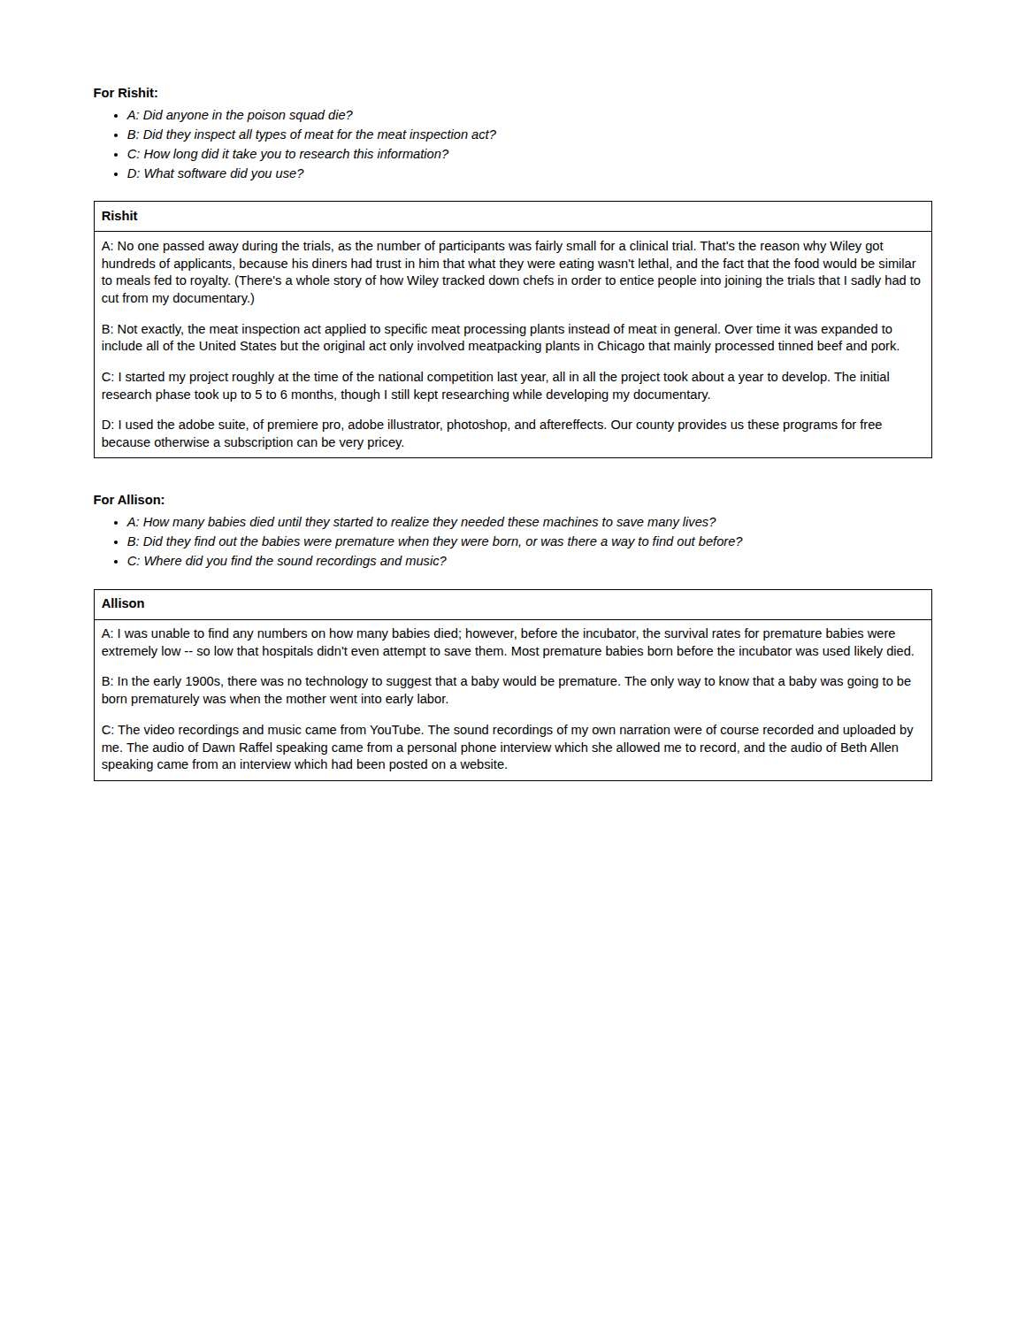For Rishit:
A: Did anyone in the poison squad die?
B: Did they inspect all types of meat for the meat inspection act?
C: How long did it take you to research this information?
D: What software did you use?
| Rishit |
| --- |
| A: No one passed away during the trials, as the number of participants was fairly small for a clinical trial. That's the reason why Wiley got hundreds of applicants, because his diners had trust in him that what they were eating wasn't lethal, and the fact that the food would be similar to meals fed to royalty. (There's a whole story of how Wiley tracked down chefs in order to entice people into joining the trials that I sadly had to cut from my documentary.) B: Not exactly, the meat inspection act applied to specific meat processing plants instead of meat in general. Over time it was expanded to include all of the United States but the original act only involved meatpacking plants in Chicago that mainly processed tinned beef and pork. C: I started my project roughly at the time of the national competition last year, all in all the project took about a year to develop. The initial research phase took up to 5 to 6 months, though I still kept researching while developing my documentary. D: I used the adobe suite, of premiere pro, adobe illustrator, photoshop, and aftereffects. Our county provides us these programs for free because otherwise a subscription can be very pricey. |
For Allison:
A: How many babies died until they started to realize they needed these machines to save many lives?
B: Did they find out the babies were premature when they were born, or was there a way to find out before?
C: Where did you find the sound recordings and music?
| Allison |
| --- |
| A: I was unable to find any numbers on how many babies died; however, before the incubator, the survival rates for premature babies were extremely low -- so low that hospitals didn't even attempt to save them. Most premature babies born before the incubator was used likely died. B: In the early 1900s, there was no technology to suggest that a baby would be premature. The only way to know that a baby was going to be born prematurely was when the mother went into early labor. C: The video recordings and music came from YouTube. The sound recordings of my own narration were of course recorded and uploaded by me. The audio of Dawn Raffel speaking came from a personal phone interview which she allowed me to record, and the audio of Beth Allen speaking came from an interview which had been posted on a website. |